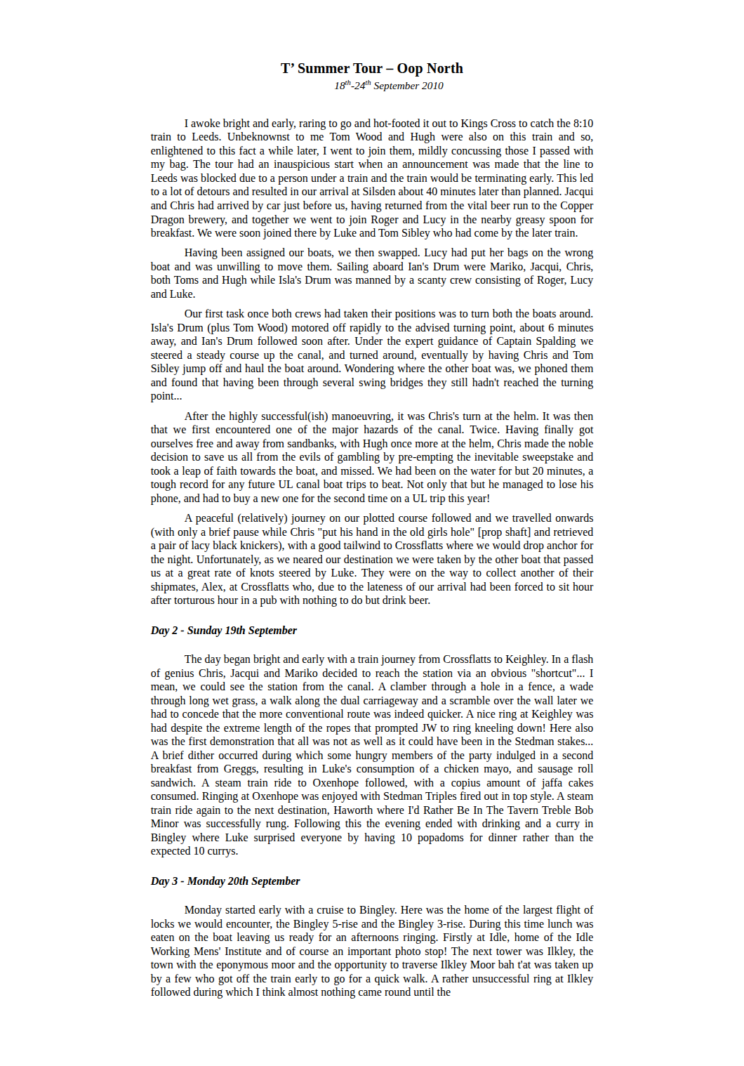T’ Summer Tour – Oop North
18th-24th September 2010
I awoke bright and early, raring to go and hot-footed it out to Kings Cross to catch the 8:10 train to Leeds. Unbeknownst to me Tom Wood and Hugh were also on this train and so, enlightened to this fact a while later, I went to join them, mildly concussing those I passed with my bag. The tour had an inauspicious start when an announcement was made that the line to Leeds was blocked due to a person under a train and the train would be terminating early. This led to a lot of detours and resulted in our arrival at Silsden about 40 minutes later than planned. Jacqui and Chris had arrived by car just before us, having returned from the vital beer run to the Copper Dragon brewery, and together we went to join Roger and Lucy in the nearby greasy spoon for breakfast. We were soon joined there by Luke and Tom Sibley who had come by the later train.
Having been assigned our boats, we then swapped. Lucy had put her bags on the wrong boat and was unwilling to move them. Sailing aboard Ian's Drum were Mariko, Jacqui, Chris, both Toms and Hugh while Isla's Drum was manned by a scanty crew consisting of Roger, Lucy and Luke.
Our first task once both crews had taken their positions was to turn both the boats around. Isla's Drum (plus Tom Wood) motored off rapidly to the advised turning point, about 6 minutes away, and Ian's Drum followed soon after. Under the expert guidance of Captain Spalding we steered a steady course up the canal, and turned around, eventually by having Chris and Tom Sibley jump off and haul the boat around. Wondering where the other boat was, we phoned them and found that having been through several swing bridges they still hadn't reached the turning point...
After the highly successful(ish) manoeuvring, it was Chris's turn at the helm. It was then that we first encountered one of the major hazards of the canal. Twice. Having finally got ourselves free and away from sandbanks, with Hugh once more at the helm, Chris made the noble decision to save us all from the evils of gambling by pre-empting the inevitable sweepstake and took a leap of faith towards the boat, and missed. We had been on the water for but 20 minutes, a tough record for any future UL canal boat trips to beat. Not only that but he managed to lose his phone, and had to buy a new one for the second time on a UL trip this year!
A peaceful (relatively) journey on our plotted course followed and we travelled onwards (with only a brief pause while Chris "put his hand in the old girls hole" [prop shaft] and retrieved a pair of lacy black knickers), with a good tailwind to Crossflatts where we would drop anchor for the night. Unfortunately, as we neared our destination we were taken by the other boat that passed us at a great rate of knots steered by Luke. They were on the way to collect another of their shipmates, Alex, at Crossflatts who, due to the lateness of our arrival had been forced to sit hour after torturous hour in a pub with nothing to do but drink beer.
Day 2 - Sunday 19th September
The day began bright and early with a train journey from Crossflatts to Keighley. In a flash of genius Chris, Jacqui and Mariko decided to reach the station via an obvious "shortcut"... I mean, we could see the station from the canal. A clamber through a hole in a fence, a wade through long wet grass, a walk along the dual carriageway and a scramble over the wall later we had to concede that the more conventional route was indeed quicker. A nice ring at Keighley was had despite the extreme length of the ropes that prompted JW to ring kneeling down! Here also was the first demonstration that all was not as well as it could have been in the Stedman stakes... A brief dither occurred during which some hungry members of the party indulged in a second breakfast from Greggs, resulting in Luke's consumption of a chicken mayo, and sausage roll sandwich. A steam train ride to Oxenhope followed, with a copius amount of jaffa cakes consumed. Ringing at Oxenhope was enjoyed with Stedman Triples fired out in top style. A steam train ride again to the next destination, Haworth where I'd Rather Be In The Tavern Treble Bob Minor was successfully rung. Following this the evening ended with drinking and a curry in Bingley where Luke surprised everyone by having 10 popadoms for dinner rather than the expected 10 currys.
Day 3 - Monday 20th September
Monday started early with a cruise to Bingley. Here was the home of the largest flight of locks we would encounter, the Bingley 5-rise and the Bingley 3-rise. During this time lunch was eaten on the boat leaving us ready for an afternoons ringing. Firstly at Idle, home of the Idle Working Mens' Institute and of course an important photo stop! The next tower was Ilkley, the town with the eponymous moor and the opportunity to traverse Ilkley Moor bah t'at was taken up by a few who got off the train early to go for a quick walk. A rather unsuccessful ring at Ilkley followed during which I think almost nothing came round until the